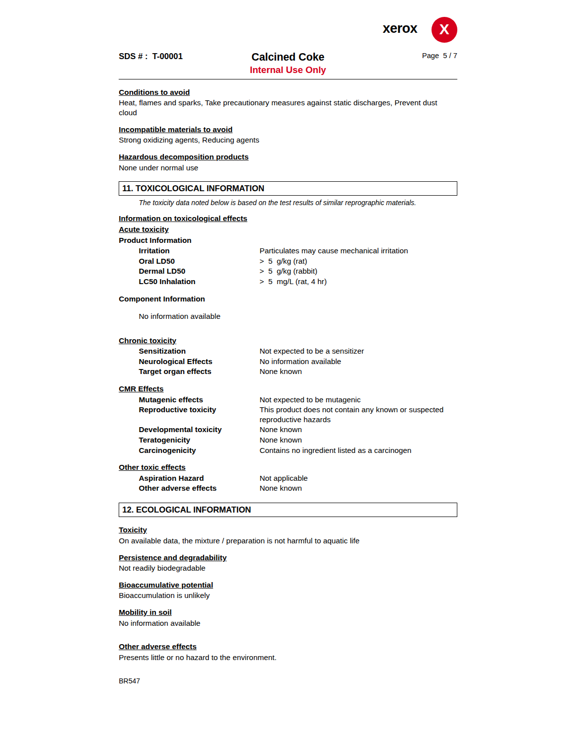xerox X
SDS # : T-00001
Calcined Coke
Internal Use Only
Page 5 / 7
Conditions to avoid
Heat, flames and sparks, Take precautionary measures against static discharges, Prevent dust cloud
Incompatible materials to avoid
Strong oxidizing agents, Reducing agents
Hazardous decomposition products
None under normal use
11. TOXICOLOGICAL INFORMATION
The toxicity data noted below is based on the test results of similar reprographic materials.
Information on toxicological effects
Acute toxicity
Product Information
| Irritation | Particulates may cause mechanical irritation |
| Oral LD50 | > 5 g/kg (rat) |
| Dermal LD50 | > 5 g/kg (rabbit) |
| LC50 Inhalation | > 5 mg/L (rat, 4 hr) |
Component Information
No information available
Chronic toxicity
| Sensitization | Not expected to be a sensitizer |
| Neurological Effects | No information available |
| Target organ effects | None known |
CMR Effects
| Mutagenic effects | Not expected to be mutagenic |
| Reproductive toxicity | This product does not contain any known or suspected reproductive hazards |
| Developmental toxicity | None known |
| Teratogenicity | None known |
| Carcinogenicity | Contains no ingredient listed as a carcinogen |
Other toxic effects
| Aspiration Hazard | Not applicable |
| Other adverse effects | None known |
12. ECOLOGICAL INFORMATION
Toxicity
On available data, the mixture / preparation is not harmful to aquatic life
Persistence and degradability
Not readily biodegradable
Bioaccumulative potential
Bioaccumulation is unlikely
Mobility in soil
No information available
Other adverse effects
Presents little or no hazard to the environment.
BR547